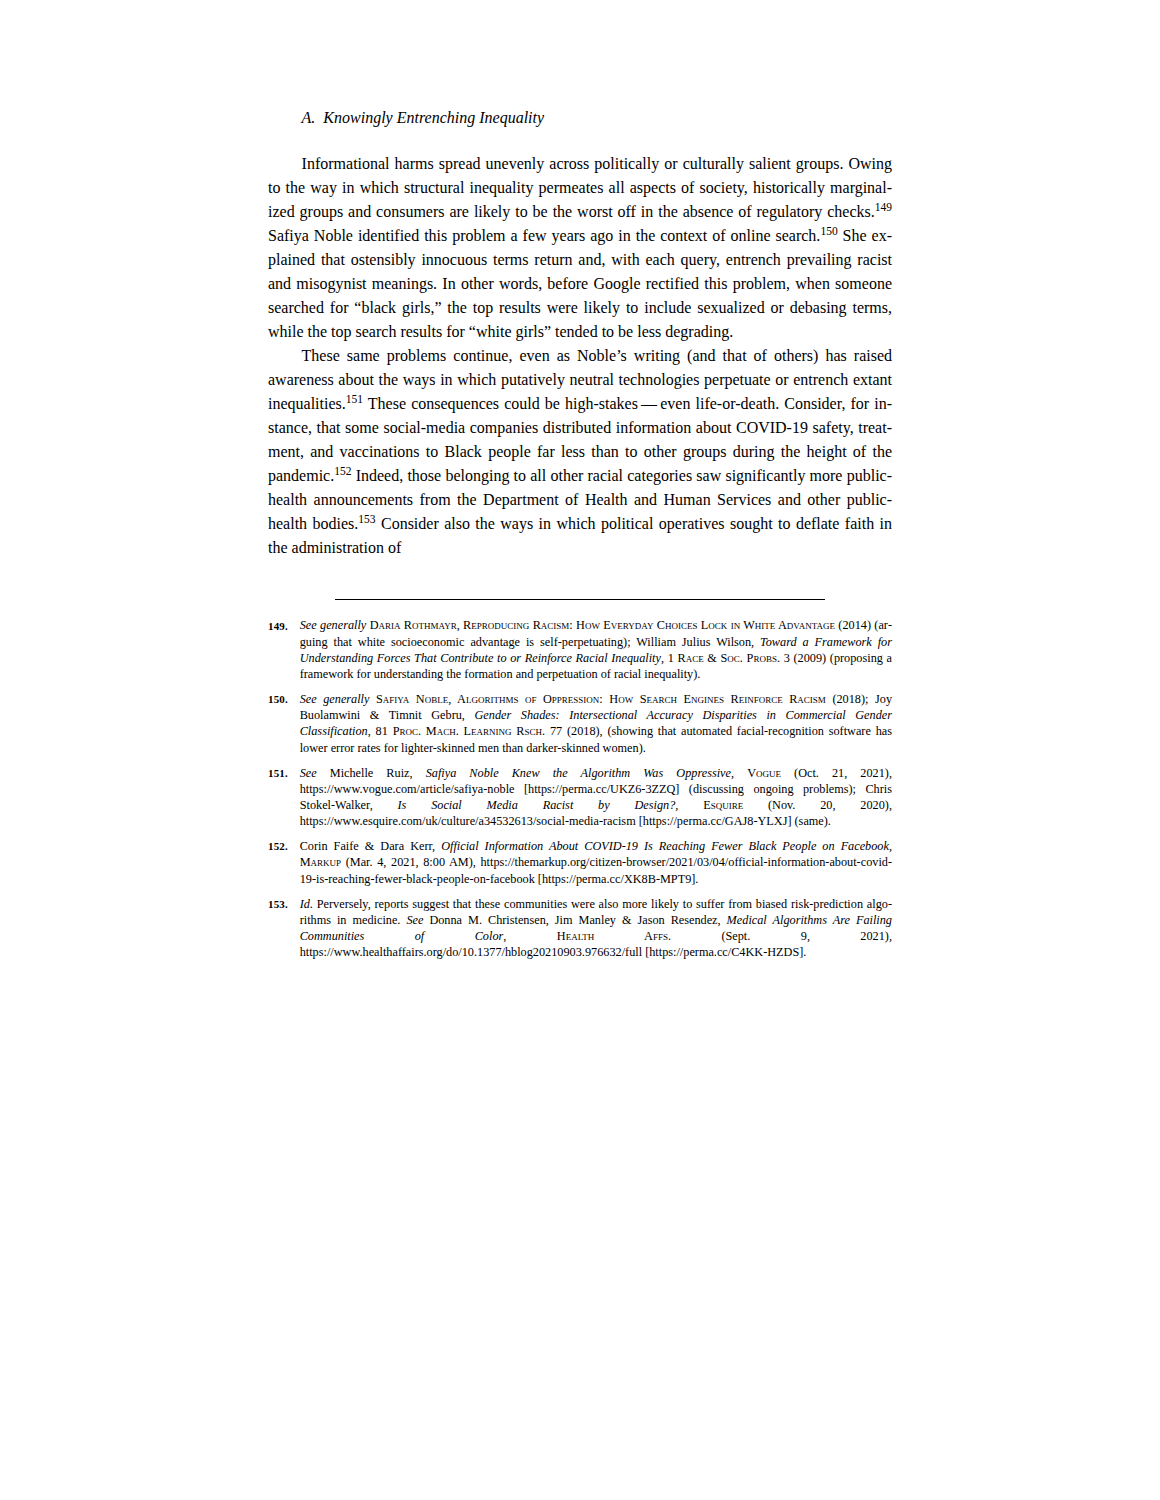A. Knowingly Entrenching Inequality
Informational harms spread unevenly across politically or culturally salient groups. Owing to the way in which structural inequality permeates all aspects of society, historically marginalized groups and consumers are likely to be the worst off in the absence of regulatory checks.149 Safiya Noble identified this problem a few years ago in the context of online search.150 She explained that ostensibly innocuous terms return and, with each query, entrench prevailing racist and misogynist meanings. In other words, before Google rectified this problem, when someone searched for “black girls,” the top results were likely to include sexualized or debasing terms, while the top search results for “white girls” tended to be less degrading.
These same problems continue, even as Noble’s writing (and that of others) has raised awareness about the ways in which putatively neutral technologies perpetuate or entrench extant inequalities.151 These consequences could be high-stakes — even life-or-death. Consider, for instance, that some social-media companies distributed information about COVID-19 safety, treatment, and vaccinations to Black people far less than to other groups during the height of the pandemic.152 Indeed, those belonging to all other racial categories saw significantly more public-health announcements from the Department of Health and Human Services and other public-health bodies.153 Consider also the ways in which political operatives sought to deflate faith in the administration of
149.
See generally Daria Rothmayr, Reproducing Racism: How Everyday Choices Lock in White Advantage (2014) (arguing that white socioeconomic advantage is self-perpetuating); William Julius Wilson, Toward a Framework for Understanding Forces That Contribute to or Reinforce Racial Inequality, 1 Race & Soc. Probs. 3 (2009) (proposing a framework for understanding the formation and perpetuation of racial inequality).
150.
See generally Safiya Noble, Algorithms of Oppression: How Search Engines Reinforce Racism (2018); Joy Buolamwini & Timnit Gebru, Gender Shades: Intersectional Accuracy Disparities in Commercial Gender Classification, 81 Proc. Mach. Learning Rsch. 77 (2018), (showing that automated facial-recognition software has lower error rates for lighter-skinned men than darker-skinned women).
151.
See Michelle Ruiz, Safiya Noble Knew the Algorithm Was Oppressive, Vogue (Oct. 21, 2021), https://www.vogue.com/article/safiya-noble [https://perma.cc/UKZ6-3ZZQ] (discussing ongoing problems); Chris Stokel-Walker, Is Social Media Racist by Design?, Esquire (Nov. 20, 2020), https://www.esquire.com/uk/culture/a34532613/social-media-racism [https://perma.cc/GAJ8-YLXJ] (same).
152.
Corin Faife & Dara Kerr, Official Information About COVID-19 Is Reaching Fewer Black People on Facebook, Markup (Mar. 4, 2021, 8:00 AM), https://themarkup.org/citizen-browser/2021/03/04/official-information-about-covid-19-is-reaching-fewer-black-people-on-facebook [https://perma.cc/XK8B-MPT9].
153.
Id. Perversely, reports suggest that these communities were also more likely to suffer from biased risk-prediction algorithms in medicine. See Donna M. Christensen, Jim Manley & Jason Resendez, Medical Algorithms Are Failing Communities of Color, Health Affs. (Sept. 9, 2021), https://www.healthaffairs.org/do/10.1377/hblog20210903.976632/full [https://perma.cc/C4KK-HZDS].